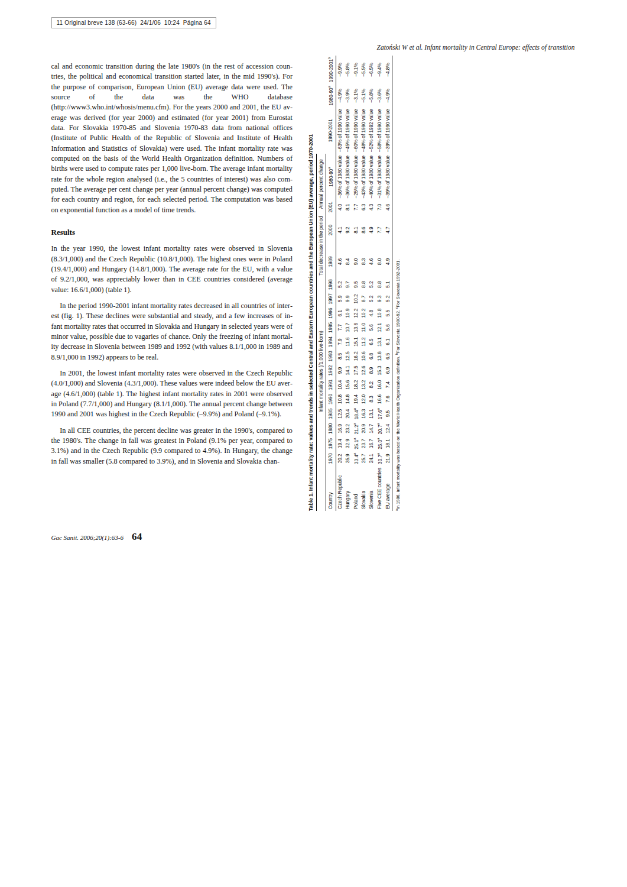11 Original breve 138 (63-66) 24/1/06 10:24 Página 64
Zatoński W et al. Infant mortality in Central Europe: effects of transition
cal and economic transition during the late 1980's (in the rest of accession countries, the political and economical transition started later, in the mid 1990's). For the purpose of comparison, European Union (EU) average data were used. The source of the data was the WHO database (http://www3.who.int/whosis/menu.cfm). For the years 2000 and 2001, the EU average was derived (for year 2000) and estimated (for year 2001) from Eurostat data. For Slovakia 1970-85 and Slovenia 1970-83 data from national offices (Institute of Public Health of the Republic of Slovenia and Institute of Health Information and Statistics of Slovakia) were used. The infant mortality rate was computed on the basis of the World Health Organization definition. Numbers of births were used to compute rates per 1,000 live-born. The average infant mortality rate for the whole region analysed (i.e., the 5 countries of interest) was also computed. The average per cent change per year (annual percent change) was computed for each country and region, for each selected period. The computation was based on exponential function as a model of time trends.
Results
In the year 1990, the lowest infant mortality rates were observed in Slovenia (8.3/1,000) and the Czech Republic (10.8/1,000). The highest ones were in Poland (19.4/1,000) and Hungary (14.8/1,000). The average rate for the EU, with a value of 9.2/1,000, was appreciably lower than in CEE countries considered (average value: 16.6/1,000) (table 1).
In the period 1990-2001 infant mortality rates decreased in all countries of interest (fig. 1). These declines were substantial and steady, and a few increases of infant mortality rates that occurred in Slovakia and Hungary in selected years were of minor value, possible due to vagaries of chance. Only the freezing of infant mortality decrease in Slovenia between 1989 and 1992 (with values 8.1/1,000 in 1989 and 8.9/1,000 in 1992) appears to be real.
In 2001, the lowest infant mortality rates were observed in the Czech Republic (4.0/1,000) and Slovenia (4.3/1,000). These values were indeed below the EU average (4.6/1,000) (table 1). The highest infant mortality rates in 2001 were observed in Poland (7.7/1,000) and Hungary (8.1/1,000). The annual percent change between 1990 and 2001 was highest in the Czech Republic (–9.9%) and Poland (–9.1%).
In all CEE countries, the percent decline was greater in the 1990's, compared to the 1980's. The change in fall was greatest in Poland (9.1% per year, compared to 3.1%) and in the Czech Republic (9.9 compared to 4.9%). In Hungary, the change in fall was smaller (5.8 compared to 3.9%), and in Slovenia and Slovakia chan-
Table 1. Infant mortality rate: values and trends in selected Central and Eastern European countries and the European Union (EU) average, period 1970-2001
| | Infant mortality rates (/1,000 live-born) | Total decrease in the period | Annual percent change |
| --- | --- | --- | --- |
| Country | 1970 | 1975 | 1980 | 1985 | 1990 | 1991 | 1992 | 1993 | 1994 | 1995 | 1996 | 1997 | 1998 | 1989 | 2000 | 2001 | 1980-90 a | 1990-2001 | 1980-90 a | 1990-2001 b |
| Czech Republic | 20.2 | 19.4 | 16.9 | 12.5 | 10.8 | 10.4 | 9.9 | 8.5 | 7.9 | 7.7 | 6.1 | 5.9 | 5.2 | 4.6 | 4.1 | 4.0 | –36% of 1980 value | –63% of 1990 value | –4.9% | –9.9% |
| Hungary | 35.9 | 32.9 | 23.2 | 20.4 | 14.8 | 15.6 | 14.1 | 12.5 | 11.6 | 10.7 | 10.9 | 9.9 | 9.7 | 8.4 | 9.2 | 8.1 | –36% of 1980 value | –45% of 1990 value | –3.9% | –5.8% |
| Poland | 33.4 a | 25.1 a | 21.2 a | 18.4 a | 19.4 | 18.2 | 17.5 | 16.2 | 15.1 | 13.6 | 12.2 | 10.2 | 9.5 | 9.0 | 8.1 | 7.7 | –25% of 1980 value | –60% of 1990 value | –3.1% | –9.1% |
| Slovakia | 25.7 | 23.7 | 20.9 | 16.3 | 12.0 | 13.2 | 12.6 | 10.6 | 11.2 | 11.0 | 10.2 | 8.7 | 8.8 | 8.3 | 8.6 | 6.3 | –43% of 1980 value | –48% of 1990 value | –5.1% | –5.5% |
| Slovenia | 24.1 | 16.7 | 14.7 | 13.1 | 8.3 | 8.2 | 8.9 | 6.8 | 6.5 | 5.6 | 4.8 | 5.2 | 5.2 | 4.6 | 4.9 | 4.3 | –40% of 1980 value | –52% of 1992 value | –5.8% | –6.5% |
| Five CEE countries | 30.7 a | 25.0 a | 20.7 a | 17.6 a | 16.6 | 16.0 | 15.3 | 13.8 | 13.1 | 12.1 | 10.8 | 9.3 | 8.8 | 8.0 | 7.7 | 7.0 | –31% of 1980 value | –58% of 1990 value | –3.6% | –9.4% |
| EU average | 21.9 | 18.1 | 12.4 | 9.5 | 7.6 | 7.4 | 6.9 | 6.5 | 6.1 | 5.6 | 5.5 | 5.2 | 5.1 | 4.9 | 4.7 | 4.6 | –39% of 1980 value | –39% of 1990 value | –4.9% | –4.8% |
aIn 1986, infant mortality was based on the World Health Organization definition. bFor Slovenia 1980-92. cFor Slovenia 1992-2001.
Gac Sanit. 2006;20(1):63-6 64